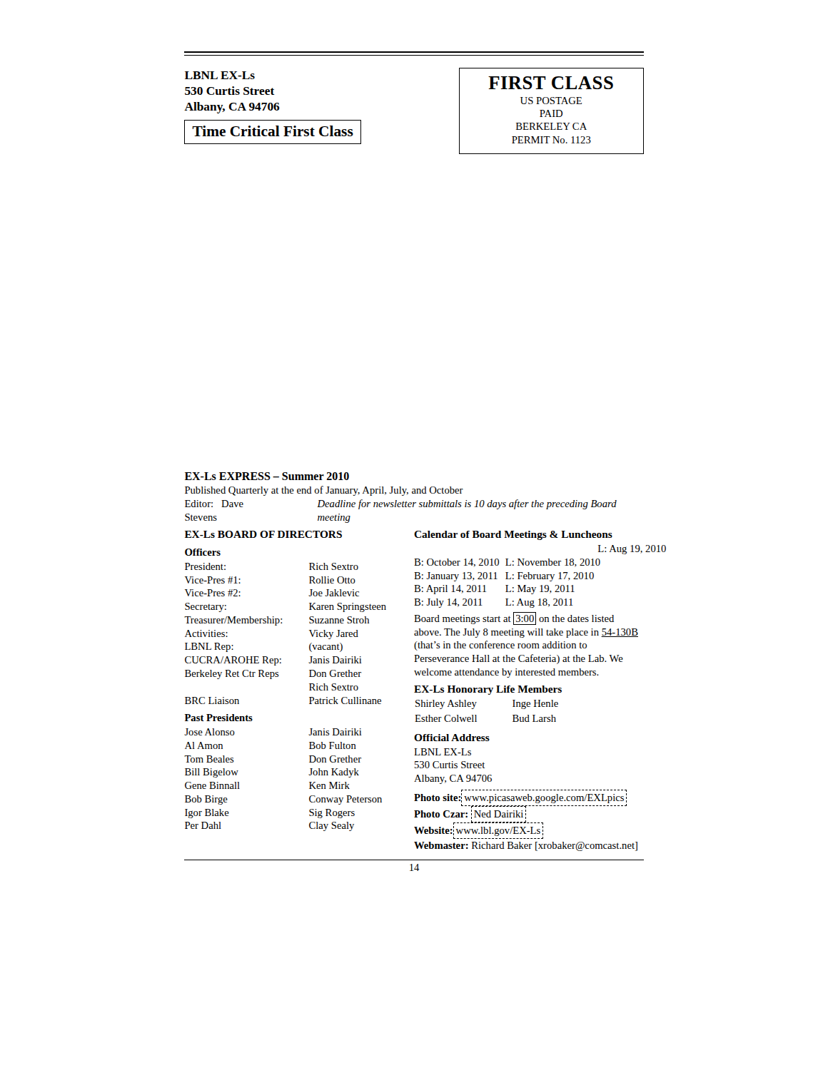LBNL EX-Ls
530 Curtis Street
Albany, CA 94706
Time Critical First Class
FIRST CLASS
US POSTAGE
PAID
BERKELEY CA
PERMIT No. 1123
EX-Ls EXPRESS – Summer 2010
Published Quarterly at the end of January, April, July, and October
Editor: Dave Stevens Deadline for newsletter submittals is 10 days after the preceding Board meeting
EX-Ls BOARD OF DIRECTORS
Officers
| President: | Rich Sextro |
| Vice-Pres #1: | Rollie Otto |
| Vice-Pres #2: | Joe Jaklevic |
| Secretary: | Karen Springsteen |
| Treasurer/Membership: | Suzanne Stroh |
| Activities: | Vicky Jared |
| LBNL Rep: | (vacant) |
| CUCRA/AROHE Rep: | Janis Dairiki |
| Berkeley Ret Ctr Reps | Don Grether |
| | Rich Sextro |
| BRC Liaison | Patrick Cullinane |
Past Presidents
| Jose Alonso | Janis Dairiki |
| Al Amon | Bob Fulton |
| Tom Beales | Don Grether |
| Bill Bigelow | John Kadyk |
| Gene Binnall | Ken Mirk |
| Bob Birge | Conway Peterson |
| Igor Blake | Sig Rogers |
| Per Dahl | Clay Sealy |
Calendar of Board Meetings & Luncheons
| | L: Aug 19, 2010 |
| B: October 14, 2010 | L: November 18, 2010 |
| B: January 13, 2011 | L: February 17, 2010 |
| B: April 14, 2011 | L: May 19, 2011 |
| B: July 14, 2011 | L: Aug 18, 2011 |
Board meetings start at 3:00 on the dates listed above. The July 8 meeting will take place in 54-130B (that’s in the conference room addition to Perseverance Hall at the Cafeteria) at the Lab. We welcome attendance by interested members.
EX-Ls Honorary Life Members
| Shirley Ashley | Inge Henle |
| Esther Colwell | Bud Larsh |
Official Address
LBNL EX-Ls
530 Curtis Street
Albany, CA 94706
Photo site: www.picasaweb.google.com/EXLpics
Photo Czar: Ned Dairiki
Website: www.lbl.gov/EX-Ls
Webmaster: Richard Baker [xrobaker@comcast.net]
14